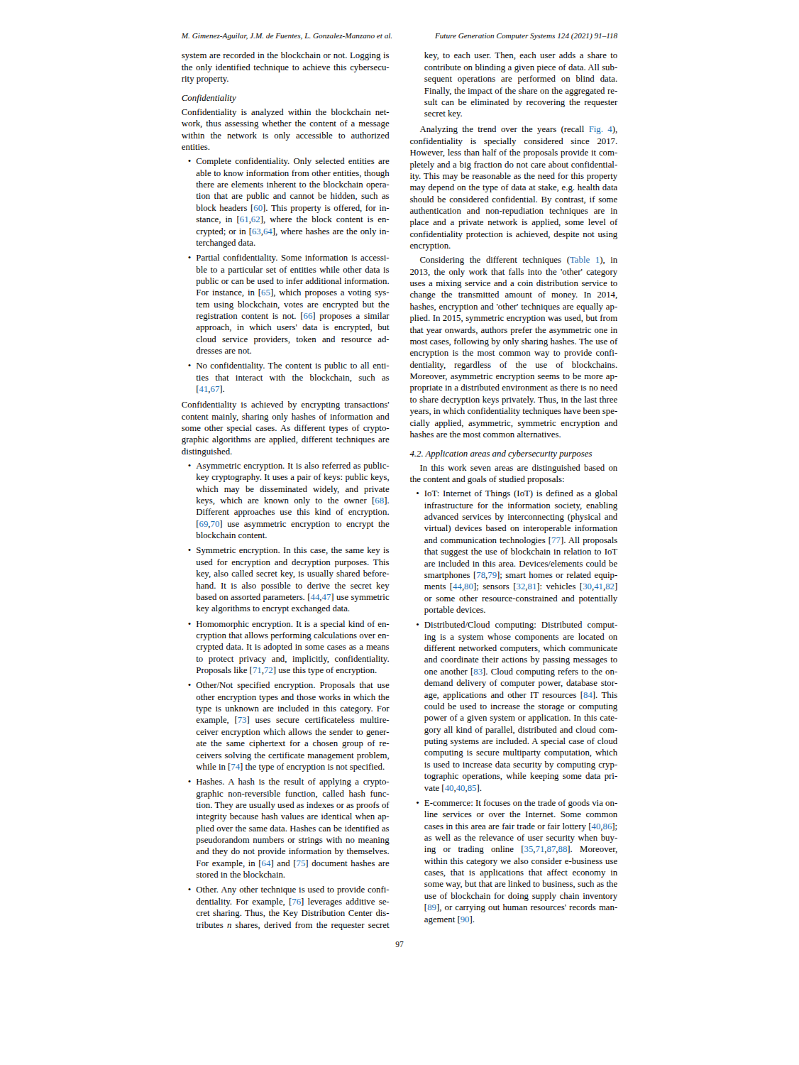M. Gimenez-Aguilar, J.M. de Fuentes, L. Gonzalez-Manzano et al.
Future Generation Computer Systems 124 (2021) 91–118
system are recorded in the blockchain or not. Logging is the only identified technique to achieve this cybersecurity property.
Confidentiality
Confidentiality is analyzed within the blockchain network, thus assessing whether the content of a message within the network is only accessible to authorized entities.
Complete confidentiality. Only selected entities are able to know information from other entities, though there are elements inherent to the blockchain operation that are public and cannot be hidden, such as block headers [60]. This property is offered, for instance, in [61,62], where the block content is encrypted; or in [63,64], where hashes are the only interchanged data.
Partial confidentiality. Some information is accessible to a particular set of entities while other data is public or can be used to infer additional information. For instance, in [65], which proposes a voting system using blockchain, votes are encrypted but the registration content is not. [66] proposes a similar approach, in which users' data is encrypted, but cloud service providers, token and resource addresses are not.
No confidentiality. The content is public to all entities that interact with the blockchain, such as [41,67].
Confidentiality is achieved by encrypting transactions' content mainly, sharing only hashes of information and some other special cases. As different types of cryptographic algorithms are applied, different techniques are distinguished.
Asymmetric encryption. It is also referred as public-key cryptography. It uses a pair of keys: public keys, which may be disseminated widely, and private keys, which are known only to the owner [68]. Different approaches use this kind of encryption. [69,70] use asymmetric encryption to encrypt the blockchain content.
Symmetric encryption. In this case, the same key is used for encryption and decryption purposes. This key, also called secret key, is usually shared beforehand. It is also possible to derive the secret key based on assorted parameters. [44,47] use symmetric key algorithms to encrypt exchanged data.
Homomorphic encryption. It is a special kind of encryption that allows performing calculations over encrypted data. It is adopted in some cases as a means to protect privacy and, implicitly, confidentiality. Proposals like [71,72] use this type of encryption.
Other/Not specified encryption. Proposals that use other encryption types and those works in which the type is unknown are included in this category. For example, [73] uses secure certificateless multireceiver encryption which allows the sender to generate the same ciphertext for a chosen group of receivers solving the certificate management problem, while in [74] the type of encryption is not specified.
Hashes. A hash is the result of applying a cryptographic non-reversible function, called hash function. They are usually used as indexes or as proofs of integrity because hash values are identical when applied over the same data. Hashes can be identified as pseudorandom numbers or strings with no meaning and they do not provide information by themselves. For example, in [64] and [75] document hashes are stored in the blockchain.
Other. Any other technique is used to provide confidentiality. For example, [76] leverages additive secret sharing. Thus, the Key Distribution Center distributes n shares, derived from the requester secret key, to each user. Then, each user adds a share to contribute on blinding a given piece of data. All subsequent operations are performed on blind data. Finally, the impact of the share on the aggregated result can be eliminated by recovering the requester secret key.
Analyzing the trend over the years (recall Fig. 4), confidentiality is specially considered since 2017. However, less than half of the proposals provide it completely and a big fraction do not care about confidentiality. This may be reasonable as the need for this property may depend on the type of data at stake, e.g. health data should be considered confidential. By contrast, if some authentication and non-repudiation techniques are in place and a private network is applied, some level of confidentiality protection is achieved, despite not using encryption.
Considering the different techniques (Table 1), in 2013, the only work that falls into the 'other' category uses a mixing service and a coin distribution service to change the transmitted amount of money. In 2014, hashes, encryption and 'other' techniques are equally applied. In 2015, symmetric encryption was used, but from that year onwards, authors prefer the asymmetric one in most cases, following by only sharing hashes. The use of encryption is the most common way to provide confidentiality, regardless of the use of blockchains. Moreover, asymmetric encryption seems to be more appropriate in a distributed environment as there is no need to share decryption keys privately. Thus, in the last three years, in which confidentiality techniques have been specially applied, asymmetric, symmetric encryption and hashes are the most common alternatives.
4.2. Application areas and cybersecurity purposes
In this work seven areas are distinguished based on the content and goals of studied proposals:
IoT: Internet of Things (IoT) is defined as a global infrastructure for the information society, enabling advanced services by interconnecting (physical and virtual) devices based on interoperable information and communication technologies [77]. All proposals that suggest the use of blockchain in relation to IoT are included in this area. Devices/elements could be smartphones [78,79]; smart homes or related equipments [44,80]; sensors [32,81]: vehicles [30,41,82] or some other resource-constrained and potentially portable devices.
Distributed/Cloud computing: Distributed computing is a system whose components are located on different networked computers, which communicate and coordinate their actions by passing messages to one another [83]. Cloud computing refers to the on-demand delivery of computer power, database storage, applications and other IT resources [84]. This could be used to increase the storage or computing power of a given system or application. In this category all kind of parallel, distributed and cloud computing systems are included. A special case of cloud computing is secure multiparty computation, which is used to increase data security by computing cryptographic operations, while keeping some data private [40,40,85].
E-commerce: It focuses on the trade of goods via online services or over the Internet. Some common cases in this area are fair trade or fair lottery [40,86]; as well as the relevance of user security when buying or trading online [35,71,87,88]. Moreover, within this category we also consider e-business use cases, that is applications that affect economy in some way, but that are linked to business, such as the use of blockchain for doing supply chain inventory [89], or carrying out human resources' records management [90].
97